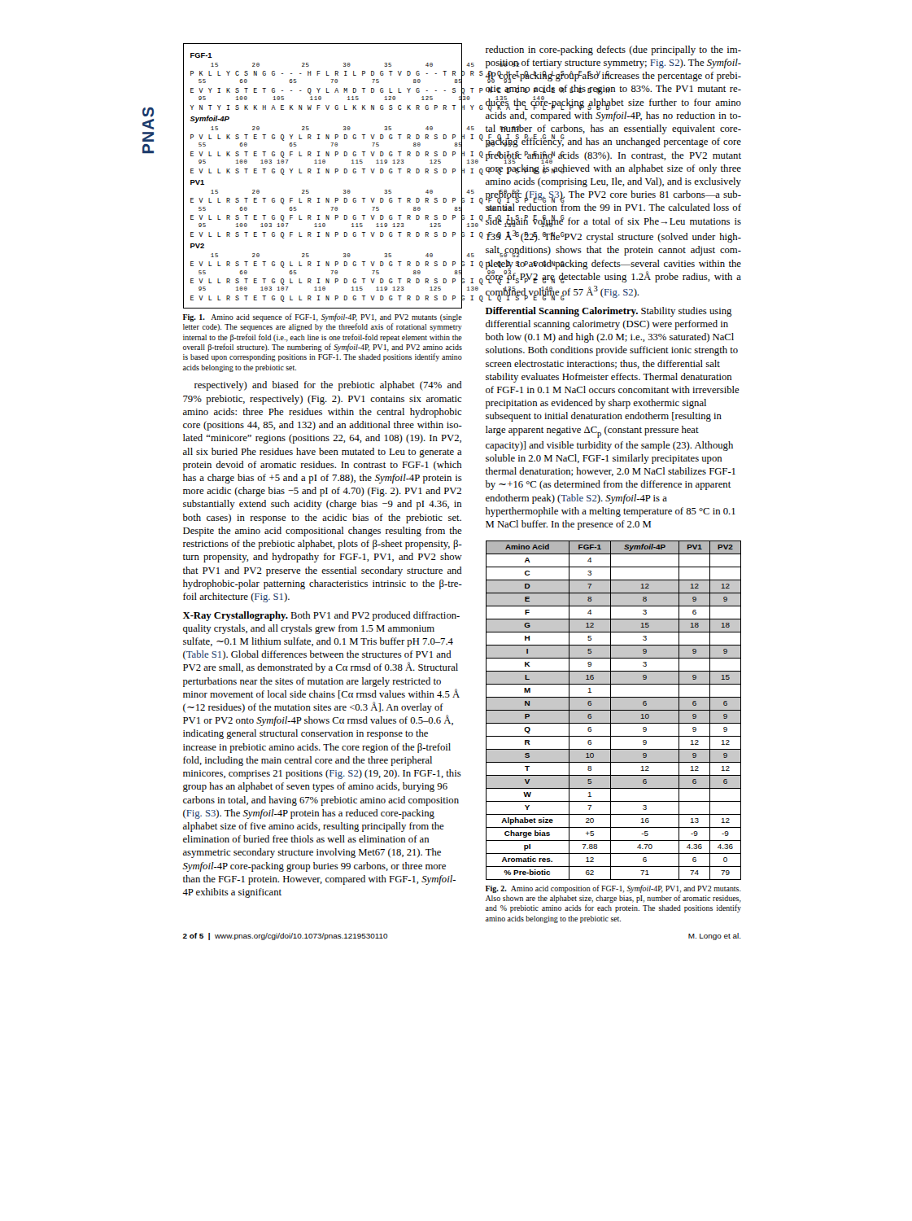PNAS
FGF-1
15 20 25 30 35 40 45 50 52
P K L L Y C S N G G - - - H F L R I L P D G T V D G - - T R D R S D Q H I Q L Q L S A E S V G
55 60 65 70 75 80 85 90 93
E V Y I K S T E T G - - - Q Y L A M D T D G L L Y G - - - S Q T P N E E C L F L E R L E E N H
95 100 105 110 115 120 125 130 135 140
Y N T Y I S K K H A E K N W F V G L K K N G S C K R G P R T H Y G Q K A I L F L P L P V S S D
Symfoil-4P
15 20 25 30 35 40 45 50 52
P V L L K S T E T G Q Y L R I N P D G T V D G T R D R S D P H I Q F Q I S P E G N G
55 60 65 70 75 80 85 90 93
E V L L K S T E T G Q F L R I N P D G T V D G T R D R S D P H I Q F Q I S P E G N G
95 100 103 107 110 115 119 123 125 130 135 140
E V L L K S T E T G Q Y L R I N P D G T V D G T R D R S D P H I Q F Q I S P E G N G
PV1
15 20 25 30 35 40 45 50 52
E V L L R S T E T G Q F L R I N P D G T V D G T R D R S D P G I Q F Q I S P E G N G
55 60 65 70 75 80 85 90 93
E V L L R S T E T G Q F L R I N P D G T V D G T R D R S D P G I Q F Q I S P E G N G
95 100 103 107 110 115 119 123 125 130 135 140
E V L L R S T E T G Q F L R I N P D G T V D G T R D R S D P G I Q F Q I S P E G N G
PV2
15 20 25 30 35 40 45 50 52
E V L L R S T E T G Q L L R I N P D G T V D G T R D R S D P G I Q L Q I S P E G N G
55 60 65 70 75 80 85 90 93
E V L L R S T E T G Q L L R I N P D G T V D G T R D R S D P G I Q L Q I S P E G N G
95 100 103 107 110 115 119 123 125 130 135 140
E V L L R S T E T G Q L L R I N P D G T V D G T R D R S D P G I Q L Q I S P E G N G
Fig. 1. Amino acid sequence of FGF-1, Symfoil-4P, PV1, and PV2 mutants (single letter code). The sequences are aligned by the threefold axis of rotational symmetry internal to the β-trefoil fold (i.e., each line is one trefoil-fold repeat element within the overall β-trefoil structure). The numbering of Symfoil-4P, PV1, and PV2 amino acids is based upon corresponding positions in FGF-1. The shaded positions identify amino acids belonging to the prebiotic set.
respectively) and biased for the prebiotic alphabet (74% and 79% prebiotic, respectively) (Fig. 2). PV1 contains six aromatic amino acids: three Phe residues within the central hydrophobic core (positions 44, 85, and 132) and an additional three within isolated “minicore” regions (positions 22, 64, and 108) (19). In PV2, all six buried Phe residues have been mutated to Leu to generate a protein devoid of aromatic residues. In contrast to FGF-1 (which has a charge bias of +5 and a pI of 7.88), the Symfoil-4P protein is more acidic (charge bias −5 and pI of 4.70) (Fig. 2). PV1 and PV2 substantially extend such acidity (charge bias −9 and pI 4.36, in both cases) in response to the acidic bias of the prebiotic set. Despite the amino acid compositional changes resulting from the restrictions of the prebiotic alphabet, plots of β-sheet propensity, β-turn propensity, and hydropathy for FGF-1, PV1, and PV2 show that PV1 and PV2 preserve the essential secondary structure and hydrophobic-polar patterning characteristics intrinsic to the β-trefoil architecture (Fig. S1).
X-Ray Crystallography.
Both PV1 and PV2 produced diffraction-quality crystals, and all crystals grew from 1.5 M ammonium sulfate, ∼0.1 M lithium sulfate, and 0.1 M Tris buffer pH 7.0–7.4 (Table S1). Global differences between the structures of PV1 and PV2 are small, as demonstrated by a Cα rmsd of 0.38 Å. Structural perturbations near the sites of mutation are largely restricted to minor movement of local side chains [Cα rmsd values within 4.5 Å (∼12 residues) of the mutation sites are <0.3 Å]. An overlay of PV1 or PV2 onto Symfoil-4P shows Cα rmsd values of 0.5–0.6 Å, indicating general structural conservation in response to the increase in prebiotic amino acids. The core region of the β-trefoil fold, including the main central core and the three peripheral minicores, comprises 21 positions (Fig. S2) (19, 20). In FGF-1, this group has an alphabet of seven types of amino acids, burying 96 carbons in total, and having 67% prebiotic amino acid composition (Fig. S3). The Symfoil-4P protein has a reduced core-packing alphabet size of five amino acids, resulting principally from the elimination of buried free thiols as well as elimination of an asymmetric secondary structure involving Met67 (18, 21). The Symfoil-4P core-packing group buries 99 carbons, or three more than the FGF-1 protein. However, compared with FGF-1, Symfoil-4P exhibits a significant
reduction in core-packing defects (due principally to the imposition of tertiary structure symmetry; Fig. S2). The Symfoil-4P core-packing group also increases the percentage of prebiotic amino acids of this region to 83%. The PV1 mutant reduces the core-packing alphabet size further to four amino acids and, compared with Symfoil-4P, has no reduction in total number of carbons, has an essentially equivalent core-packing efficiency, and has an unchanged percentage of core prebiotic amino acids (83%). In contrast, the PV2 mutant core packing is achieved with an alphabet size of only three amino acids (comprising Leu, Ile, and Val), and is exclusively prebiotic (Fig. S3). The PV2 core buries 81 carbons—a substantial reduction from the 99 in PV1. The calculated loss of side chain volume for a total of six Phe→Leu mutations is 139 Å3 (22). The PV2 crystal structure (solved under high-salt conditions) shows that the protein cannot adjust completely to avoid packing defects—several cavities within the core of PV2 are detectable using 1.2Å probe radius, with a combined volume of 57 Å3 (Fig. S2).
Differential Scanning Calorimetry.
Stability studies using differential scanning calorimetry (DSC) were performed in both low (0.1 M) and high (2.0 M; i.e., 33% saturated) NaCl solutions. Both conditions provide sufficient ionic strength to screen electrostatic interactions; thus, the differential salt stability evaluates Hofmeister effects. Thermal denaturation of FGF-1 in 0.1 M NaCl occurs concomitant with irreversible precipitation as evidenced by sharp exothermic signal subsequent to initial denaturation endotherm [resulting in large apparent negative ΔCp (constant pressure heat capacity)] and visible turbidity of the sample (23). Although soluble in 2.0 M NaCl, FGF-1 similarly precipitates upon thermal denaturation; however, 2.0 M NaCl stabilizes FGF-1 by ∼+16 °C (as determined from the difference in apparent endotherm peak) (Table S2). Symfoil-4P is a hyperthermophile with a melting temperature of 85 °C in 0.1 M NaCl buffer. In the presence of 2.0 M
| Amino Acid | FGF-1 | Symfoil -4P | PV1 | PV2 |
| --- | --- | --- | --- | --- |
| A | 4 | | | |
| C | 3 | | | |
| D | 7 | 12 | 12 | 12 |
| E | 8 | 8 | 9 | 9 |
| F | 4 | 3 | 6 | |
| G | 12 | 15 | 18 | 18 |
| H | 5 | 3 | | |
| I | 5 | 9 | 9 | 9 |
| K | 9 | 3 | | |
| L | 16 | 9 | 9 | 15 |
| M | 1 | | | |
| N | 6 | 6 | 6 | 6 |
| P | 6 | 10 | 9 | 9 |
| Q | 6 | 9 | 9 | 9 |
| R | 6 | 9 | 12 | 12 |
| S | 10 | 9 | 9 | 9 |
| T | 8 | 12 | 12 | 12 |
| V | 5 | 6 | 6 | 6 |
| W | 1 | | | |
| Y | 7 | 3 | | |
| Alphabet size | 20 | 16 | 13 | 12 |
| Charge bias | +5 | -5 | -9 | -9 |
| pI | 7.88 | 4.70 | 4.36 | 4.36 |
| Aromatic res. | 12 | 6 | 6 | 0 |
| % Pre-biotic | 62 | 71 | 74 | 79 |
Fig. 2. Amino acid composition of FGF-1, Symfoil-4P, PV1, and PV2 mutants. Also shown are the alphabet size, charge bias, pI, number of aromatic residues, and % prebiotic amino acids for each protein. The shaded positions identify amino acids belonging to the prebiotic set.
2 of 5 | www.pnas.org/cgi/doi/10.1073/pnas.1219530110
M. Longo et al.